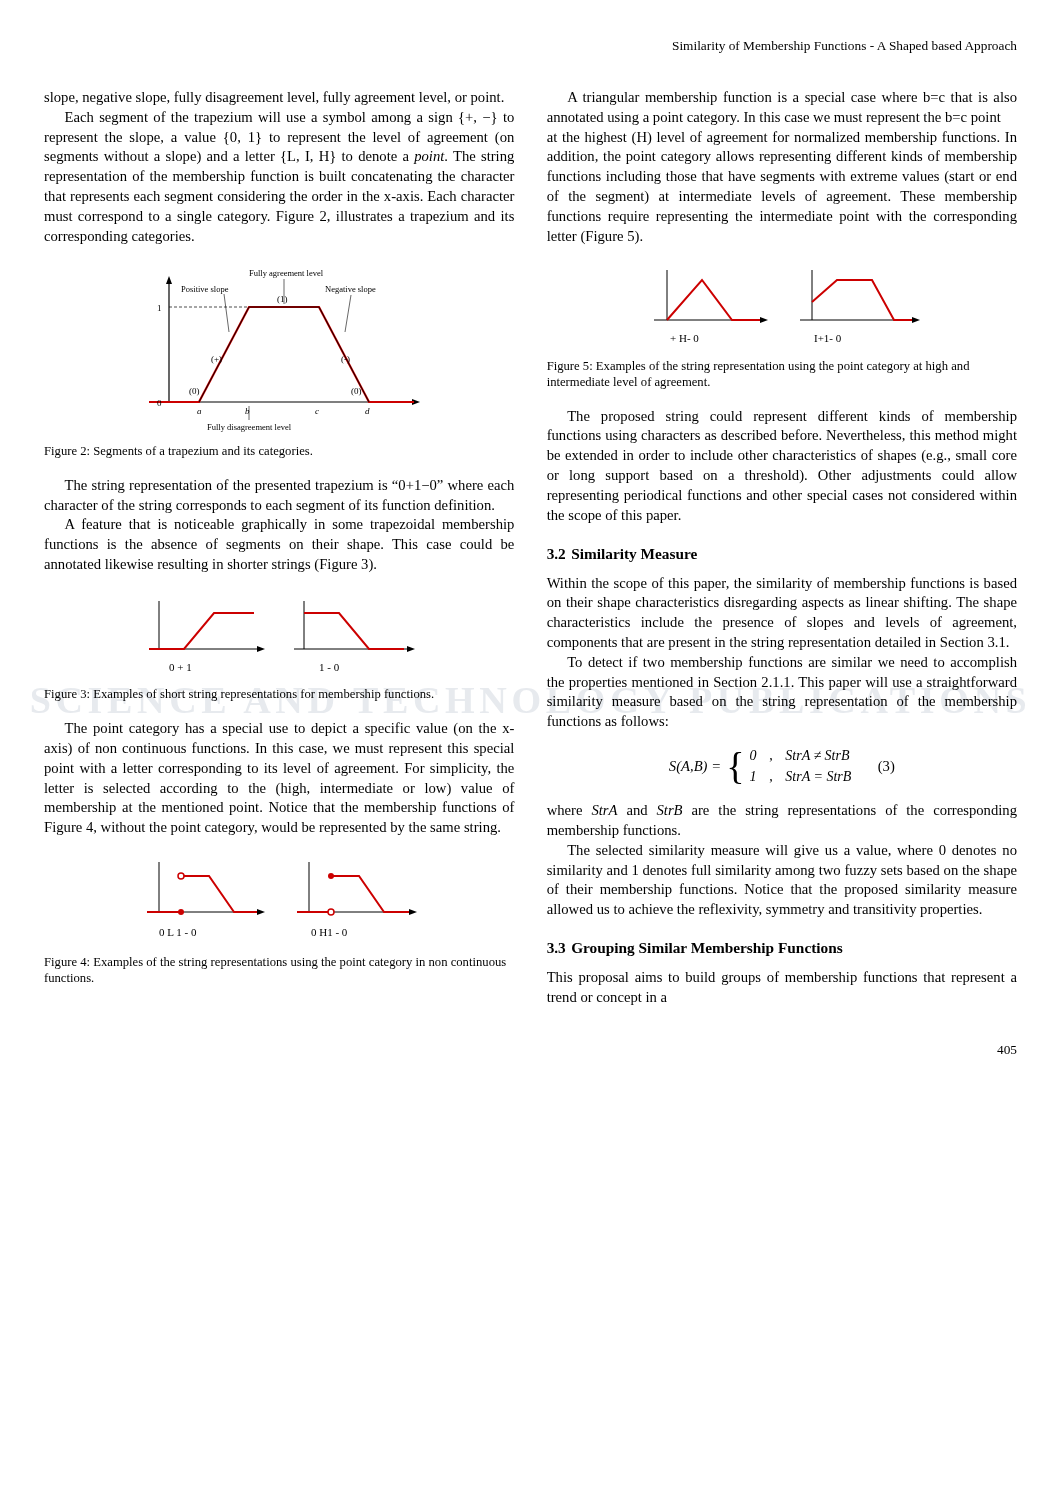SCIENCE AND TECHNOLOGY PUBLICATIONS
Similarity of Membership Functions - A Shaped based Approach
slope, negative slope, fully disagreement level, fully agreement level, or point.
Each segment of the trapezium will use a symbol among a sign {+, −} to represent the slope, a value {0, 1} to represent the level of agreement (on segments without a slope) and a letter {L, I, H} to denote a point. The string representation of the membership function is built concatenating the character that represents each segment considering the order in the x-axis. Each character must correspond to a single category. Figure 2, illustrates a trapezium and its corresponding categories.
1 0 a b c d (0) (0) (+) (-) (1) Positive slope Fully agreement level Negative slope Fully disagreement level
Figure 2: Segments of a trapezium and its categories.
The string representation of the presented trapezium is “0+1−0” where each character of the string corresponds to each segment of its function definition.
A feature that is noticeable graphically in some trapezoidal membership functions is the absence of segments on their shape. This case could be annotated likewise resulting in shorter strings (Figure 3).
0 + 1 1 - 0
Figure 3: Examples of short string representations for membership functions.
The point category has a special use to depict a specific value (on the x-axis) of non continuous functions. In this case, we must represent this special point with a letter corresponding to its level of agreement. For simplicity, the letter is selected according to the (high, intermediate or low) value of membership at the mentioned point. Notice that the membership functions of Figure 4, without the point category, would be represented by the same string.
0 L 1 - 0 0 H1 - 0
Figure 4: Examples of the string representations using the point category in non continuous functions.
A triangular membership function is a special case where b=c that is also annotated using a point category. In this case we must represent the b=c point
at the highest (H) level of agreement for normalized membership functions. In addition, the point category allows representing different kinds of membership functions including those that have segments with extreme values (start or end of the segment) at intermediate levels of agreement. These membership functions require representing the intermediate point with the corresponding letter (Figure 5).
+ H- 0 I+1- 0
Figure 5: Examples of the string representation using the point category at high and intermediate level of agreement.
The proposed string could represent different kinds of membership functions using characters as described before. Nevertheless, this method might be extended in order to include other characteristics of shapes (e.g., small core or long support based on a threshold). Other adjustments could allow representing periodical functions and other special cases not considered within the scope of this paper.
3.2 Similarity Measure
Within the scope of this paper, the similarity of membership functions is based on their shape characteristics disregarding aspects as linear shifting. The shape characteristics include the presence of slopes and levels of agreement, components that are present in the string representation detailed in Section 3.1.
To detect if two membership functions are similar we need to accomplish the properties mentioned in Section 2.1.1. This paper will use a straightforward similarity measure based on the string representation of the membership functions as follows:
S(A,B) = {
0, StrA ≠ StrB 1, StrA = StrB
(3)
where StrA and StrB are the string representations of the corresponding membership functions.
The selected similarity measure will give us a value, where 0 denotes no similarity and 1 denotes full similarity among two fuzzy sets based on the shape of their membership functions. Notice that the proposed similarity measure allowed us to achieve the reflexivity, symmetry and transitivity properties.
3.3 Grouping Similar Membership Functions
This proposal aims to build groups of membership functions that represent a trend or concept in a
405